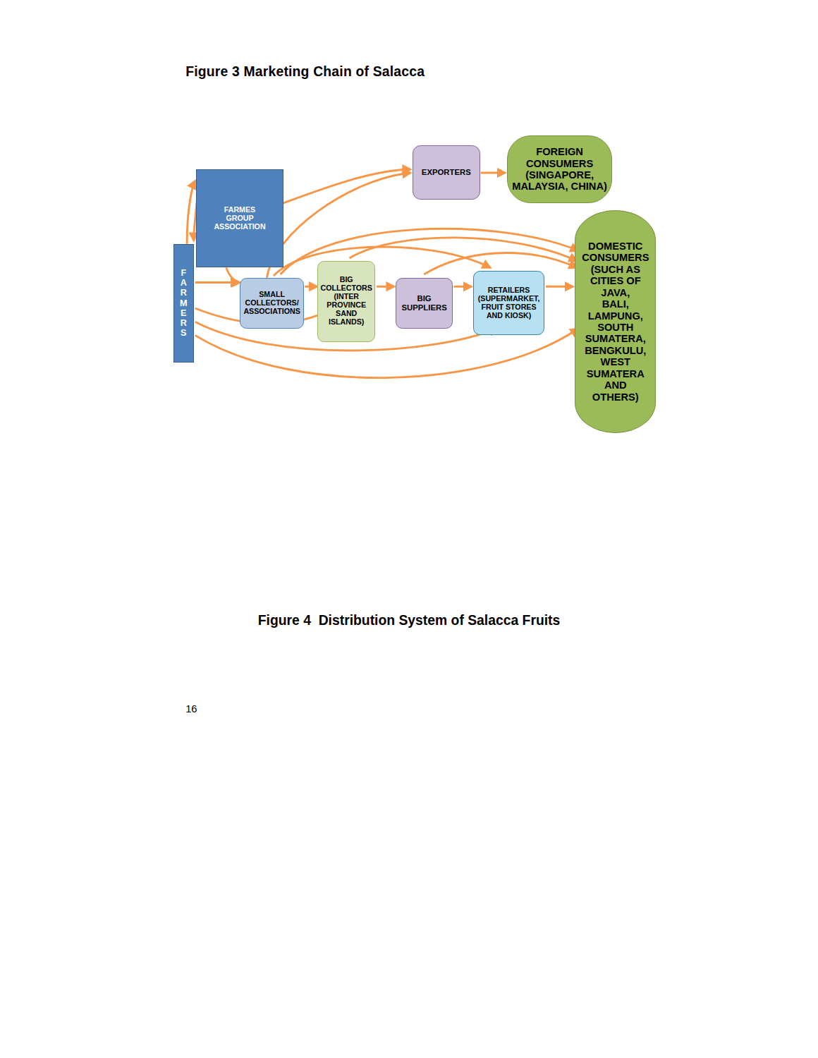Figure 3 Marketing Chain of Salacca
FARMERS
FARMES
GROUP
ASSOCIATION
EXPORTERS
FOREIGN
CONSUMERS
(SINGAPORE,
MALAYSIA, CHINA)
DOMESTIC
CONSUMERS
(SUCH AS
CITIES OF JAVA,
BALI,
LAMPUNG,
SOUTH
SUMATERA,
BENGKULU,
WEST
SUMATERA
AND OTHERS)
SMALL
COLLECTORS/
ASSOCIATIONS
BIG
COLLECTORS
(INTER
PROVINCE
SAND
ISLANDS)
BIG
SUPPLIERS
RETAILERS
(SUPERMARKET,
FRUIT STORES
AND KIOSK)
Figure 4 Distribution System of Salacca Fruits
16